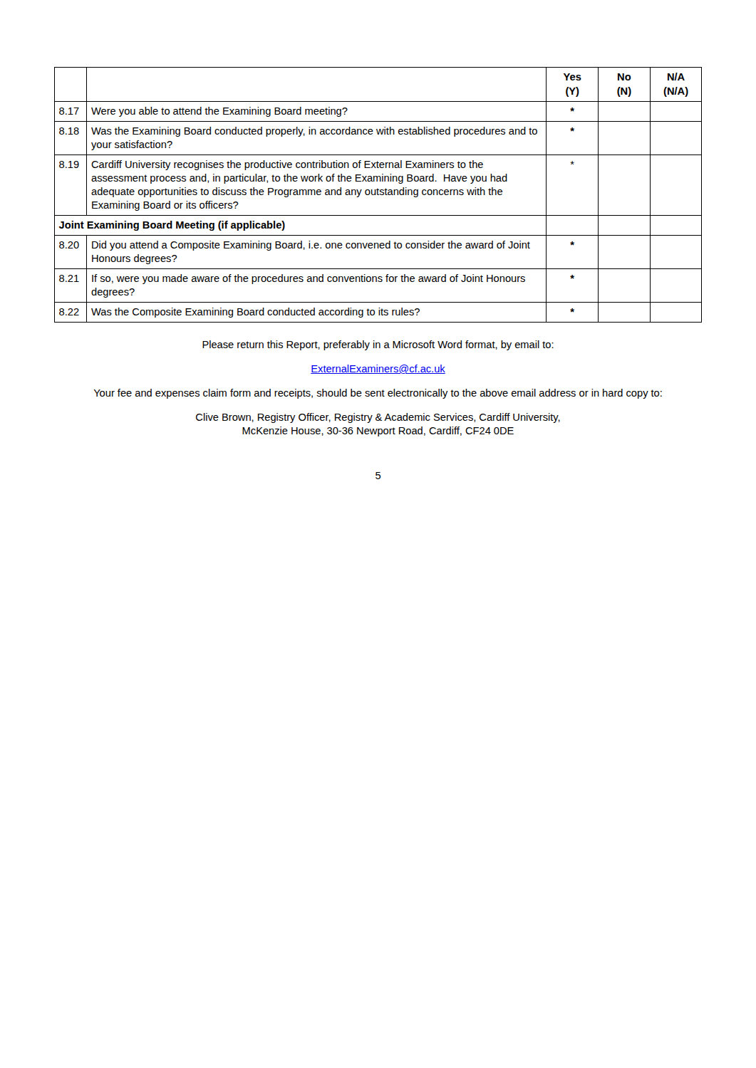| | | Yes (Y) | No (N) | N/A (N/A) |
| --- | --- | --- | --- | --- |
| 8.17 | Were you able to attend the Examining Board meeting? | * | | |
| 8.18 | Was the Examining Board conducted properly, in accordance with established procedures and to your satisfaction? | * | | |
| 8.19 | Cardiff University recognises the productive contribution of External Examiners to the assessment process and, in particular, to the work of the Examining Board. Have you had adequate opportunities to discuss the Programme and any outstanding concerns with the Examining Board or its officers? | * | | |
| Joint Examining Board Meeting (if applicable) | | | |
| 8.20 | Did you attend a Composite Examining Board, i.e. one convened to consider the award of Joint Honours degrees? | * | | |
| 8.21 | If so, were you made aware of the procedures and conventions for the award of Joint Honours degrees? | * | | |
| 8.22 | Was the Composite Examining Board conducted according to its rules? | * | | |
Please return this Report, preferably in a Microsoft Word format, by email to:
ExternalExaminers@cf.ac.uk
Your fee and expenses claim form and receipts, should be sent electronically to the above email address or in hard copy to:
Clive Brown, Registry Officer, Registry & Academic Services, Cardiff University,
McKenzie House, 30-36 Newport Road, Cardiff, CF24 0DE
5